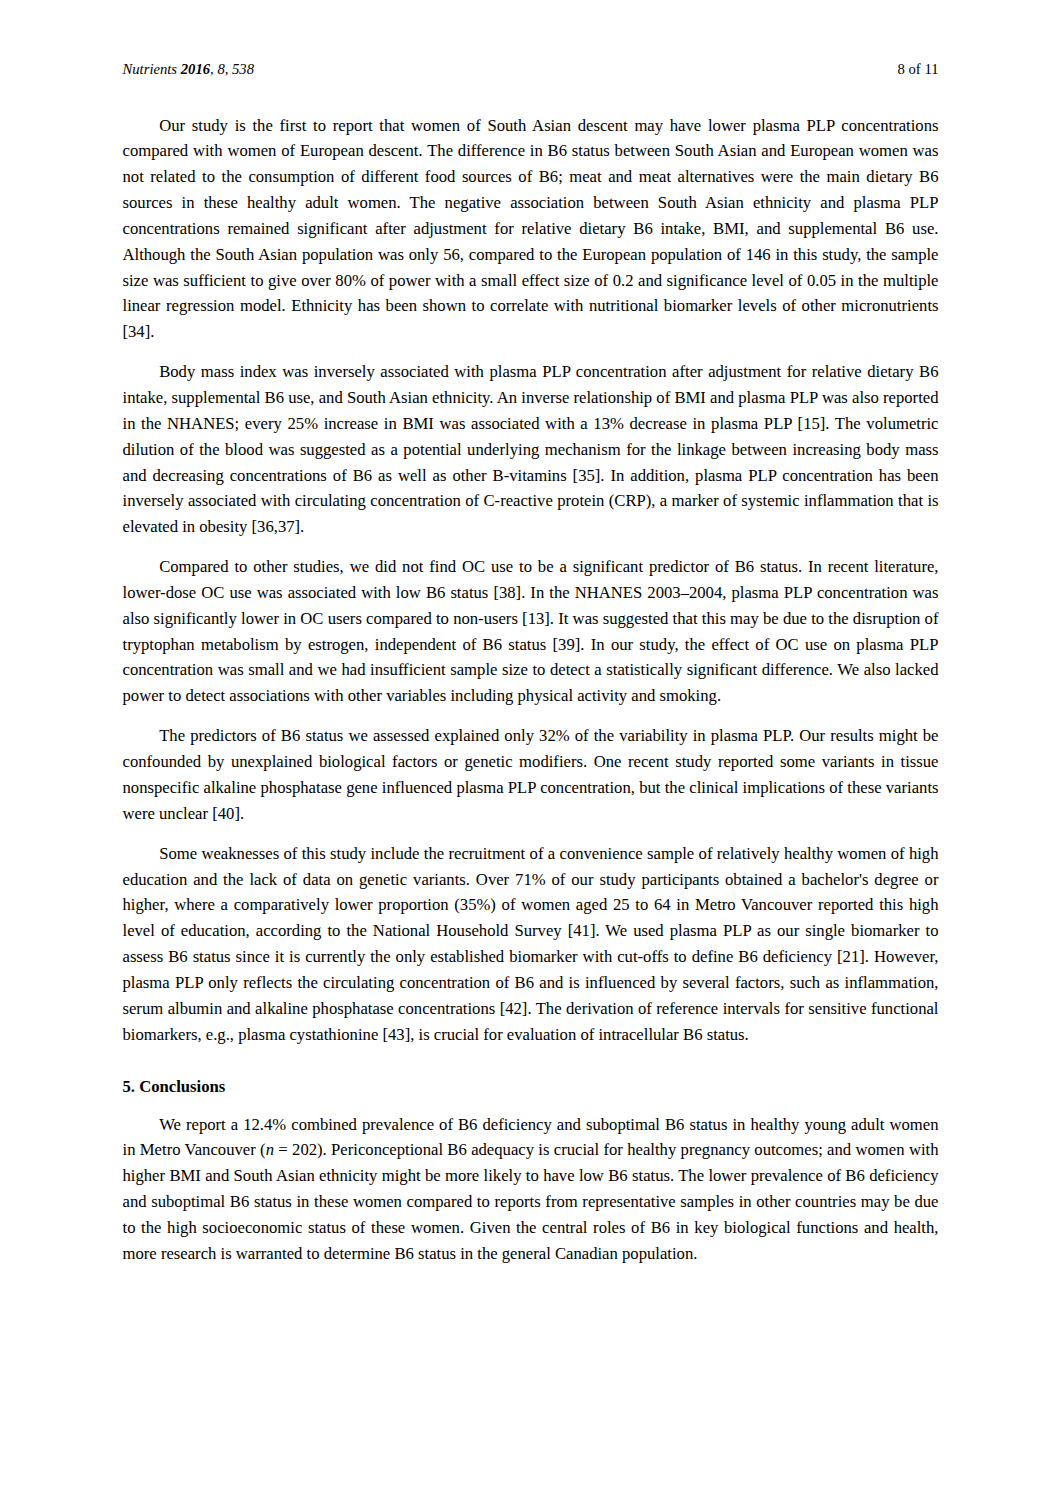Nutrients 2016, 8, 538 8 of 11
Our study is the first to report that women of South Asian descent may have lower plasma PLP concentrations compared with women of European descent. The difference in B6 status between South Asian and European women was not related to the consumption of different food sources of B6; meat and meat alternatives were the main dietary B6 sources in these healthy adult women. The negative association between South Asian ethnicity and plasma PLP concentrations remained significant after adjustment for relative dietary B6 intake, BMI, and supplemental B6 use. Although the South Asian population was only 56, compared to the European population of 146 in this study, the sample size was sufficient to give over 80% of power with a small effect size of 0.2 and significance level of 0.05 in the multiple linear regression model. Ethnicity has been shown to correlate with nutritional biomarker levels of other micronutrients [34].
Body mass index was inversely associated with plasma PLP concentration after adjustment for relative dietary B6 intake, supplemental B6 use, and South Asian ethnicity. An inverse relationship of BMI and plasma PLP was also reported in the NHANES; every 25% increase in BMI was associated with a 13% decrease in plasma PLP [15]. The volumetric dilution of the blood was suggested as a potential underlying mechanism for the linkage between increasing body mass and decreasing concentrations of B6 as well as other B-vitamins [35]. In addition, plasma PLP concentration has been inversely associated with circulating concentration of C-reactive protein (CRP), a marker of systemic inflammation that is elevated in obesity [36,37].
Compared to other studies, we did not find OC use to be a significant predictor of B6 status. In recent literature, lower-dose OC use was associated with low B6 status [38]. In the NHANES 2003–2004, plasma PLP concentration was also significantly lower in OC users compared to non-users [13]. It was suggested that this may be due to the disruption of tryptophan metabolism by estrogen, independent of B6 status [39]. In our study, the effect of OC use on plasma PLP concentration was small and we had insufficient sample size to detect a statistically significant difference. We also lacked power to detect associations with other variables including physical activity and smoking.
The predictors of B6 status we assessed explained only 32% of the variability in plasma PLP. Our results might be confounded by unexplained biological factors or genetic modifiers. One recent study reported some variants in tissue nonspecific alkaline phosphatase gene influenced plasma PLP concentration, but the clinical implications of these variants were unclear [40].
Some weaknesses of this study include the recruitment of a convenience sample of relatively healthy women of high education and the lack of data on genetic variants. Over 71% of our study participants obtained a bachelor's degree or higher, where a comparatively lower proportion (35%) of women aged 25 to 64 in Metro Vancouver reported this high level of education, according to the National Household Survey [41]. We used plasma PLP as our single biomarker to assess B6 status since it is currently the only established biomarker with cut-offs to define B6 deficiency [21]. However, plasma PLP only reflects the circulating concentration of B6 and is influenced by several factors, such as inflammation, serum albumin and alkaline phosphatase concentrations [42]. The derivation of reference intervals for sensitive functional biomarkers, e.g., plasma cystathionine [43], is crucial for evaluation of intracellular B6 status.
5. Conclusions
We report a 12.4% combined prevalence of B6 deficiency and suboptimal B6 status in healthy young adult women in Metro Vancouver (n = 202). Periconceptional B6 adequacy is crucial for healthy pregnancy outcomes; and women with higher BMI and South Asian ethnicity might be more likely to have low B6 status. The lower prevalence of B6 deficiency and suboptimal B6 status in these women compared to reports from representative samples in other countries may be due to the high socioeconomic status of these women. Given the central roles of B6 in key biological functions and health, more research is warranted to determine B6 status in the general Canadian population.